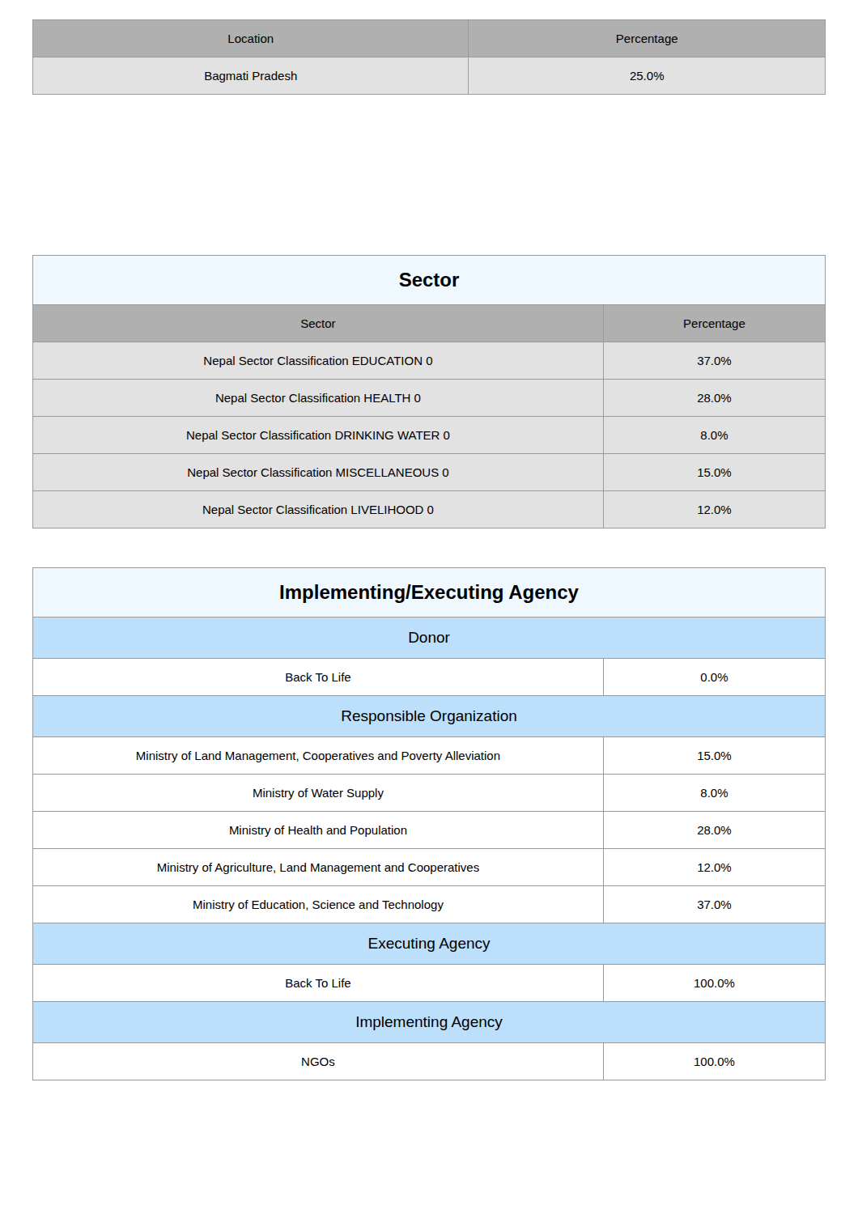| Location | Percentage |
| Bagmati Pradesh | 25.0% |
| Sector |
| Sector | Percentage |
| Nepal Sector Classification EDUCATION 0 | 37.0% |
| Nepal Sector Classification HEALTH 0 | 28.0% |
| Nepal Sector Classification DRINKING WATER 0 | 8.0% |
| Nepal Sector Classification MISCELLANEOUS 0 | 15.0% |
| Nepal Sector Classification LIVELIHOOD 0 | 12.0% |
| Implementing/Executing Agency |
| Donor |
| Back To Life | 0.0% |
| Responsible Organization |
| Ministry of Land Management, Cooperatives and Poverty Alleviation | 15.0% |
| Ministry of Water Supply | 8.0% |
| Ministry of Health and Population | 28.0% |
| Ministry of Agriculture, Land Management and Cooperatives | 12.0% |
| Ministry of Education, Science and Technology | 37.0% |
| Executing Agency |
| Back To Life | 100.0% |
| Implementing Agency |
| NGOs | 100.0% |